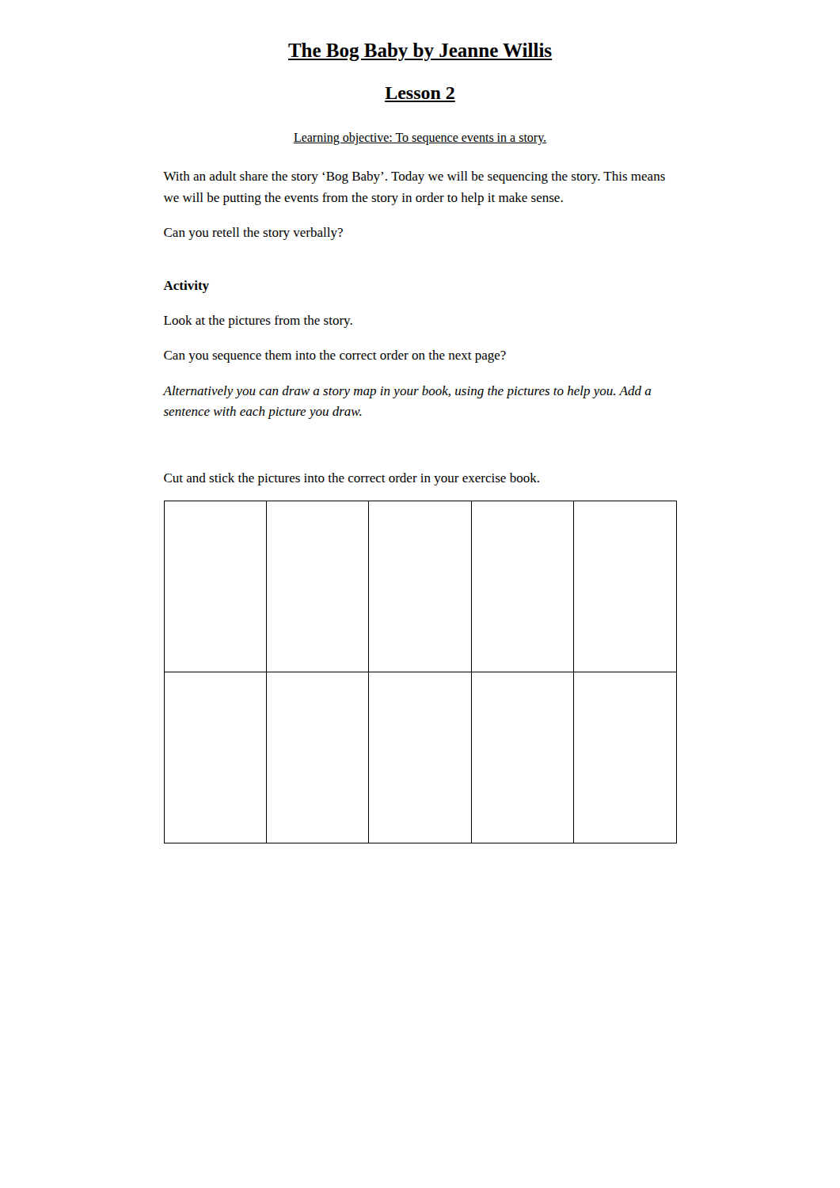The Bog Baby by Jeanne Willis
Lesson 2
Learning objective: To sequence events in a story.
With an adult share the story ‘Bog Baby’. Today we will be sequencing the story. This means we will be putting the events from the story in order to help it make sense.
Can you retell the story verbally?
Activity
Look at the pictures from the story.
Can you sequence them into the correct order on the next page?
Alternatively you can draw a story map in your book, using the pictures to help you. Add a sentence with each picture you draw.
Cut and stick the pictures into the correct order in your exercise book.